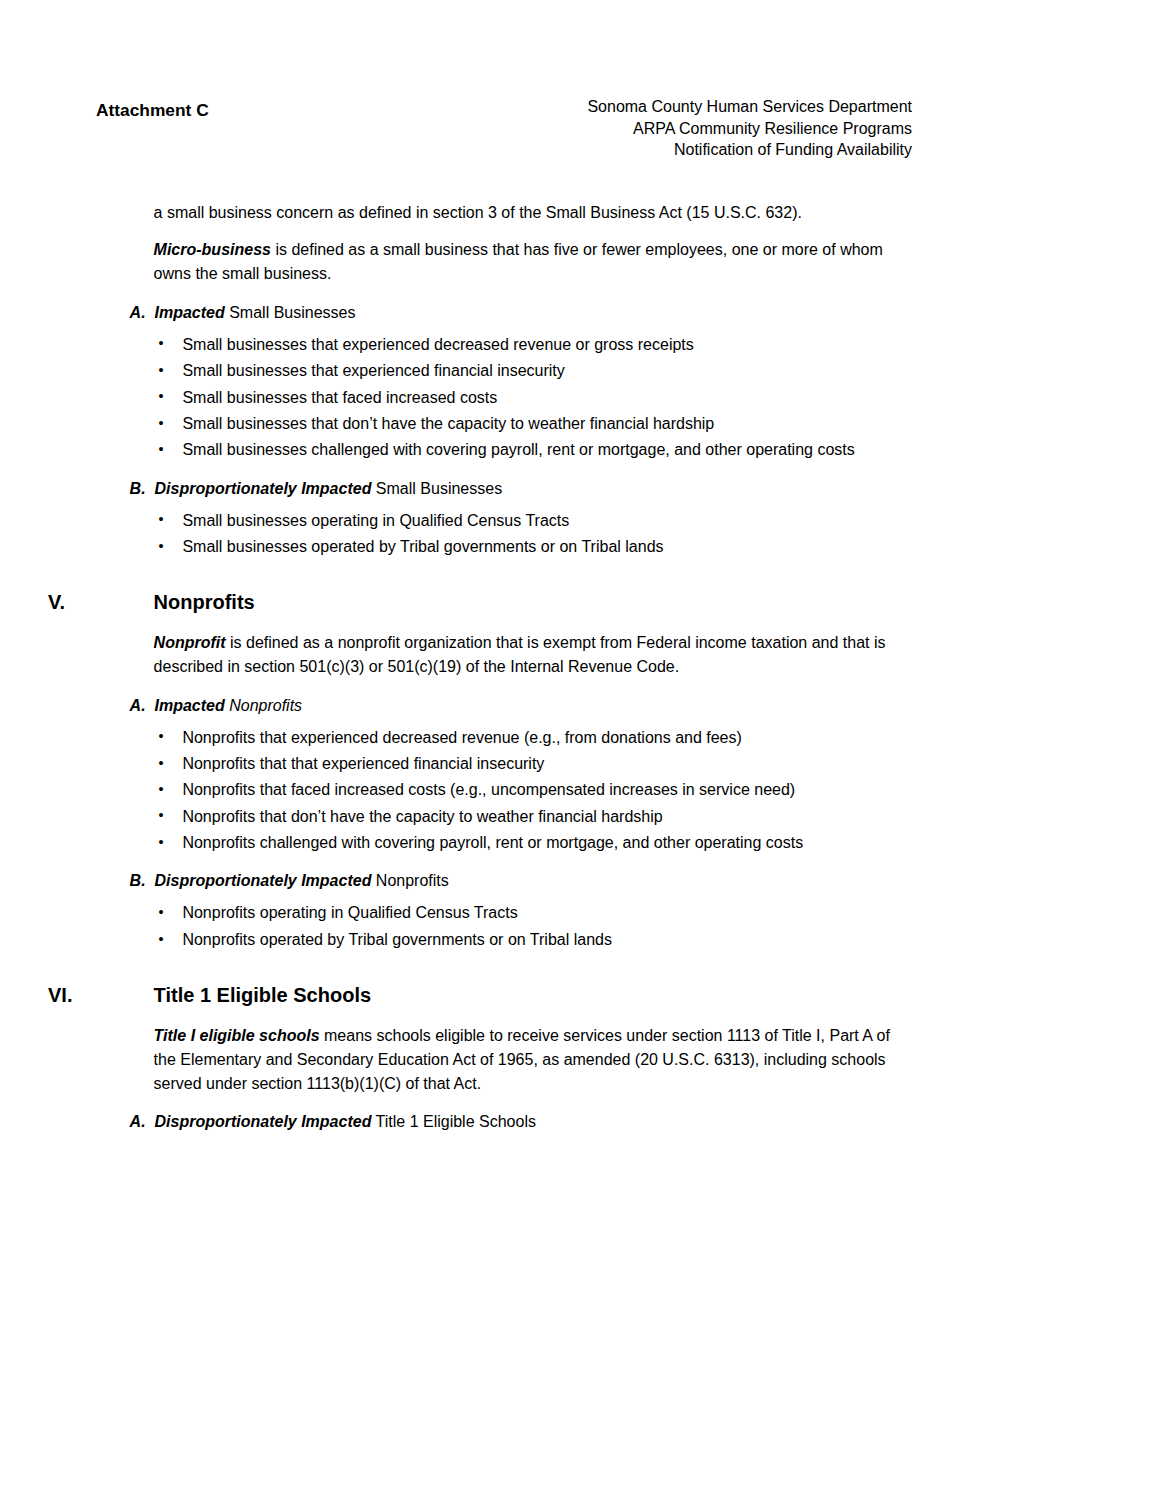Attachment C
Sonoma County Human Services Department
ARPA Community Resilience Programs
Notification of Funding Availability
a small business concern as defined in section 3 of the Small Business Act (15 U.S.C. 632).
Micro-business is defined as a small business that has five or fewer employees, one or more of whom owns the small business.
A. Impacted Small Businesses
Small businesses that experienced decreased revenue or gross receipts
Small businesses that experienced financial insecurity
Small businesses that faced increased costs
Small businesses that don’t have the capacity to weather financial hardship
Small businesses challenged with covering payroll, rent or mortgage, and other operating costs
B. Disproportionately Impacted Small Businesses
Small businesses operating in Qualified Census Tracts
Small businesses operated by Tribal governments or on Tribal lands
V. Nonprofits
Nonprofit is defined as a nonprofit organization that is exempt from Federal income taxation and that is described in section 501(c)(3) or 501(c)(19) of the Internal Revenue Code.
A. Impacted Nonprofits
Nonprofits that experienced decreased revenue (e.g., from donations and fees)
Nonprofits that that experienced financial insecurity
Nonprofits that faced increased costs (e.g., uncompensated increases in service need)
Nonprofits that don’t have the capacity to weather financial hardship
Nonprofits challenged with covering payroll, rent or mortgage, and other operating costs
B. Disproportionately Impacted Nonprofits
Nonprofits operating in Qualified Census Tracts
Nonprofits operated by Tribal governments or on Tribal lands
VI. Title 1 Eligible Schools
Title I eligible schools means schools eligible to receive services under section 1113 of Title I, Part A of the Elementary and Secondary Education Act of 1965, as amended (20 U.S.C. 6313), including schools served under section 1113(b)(1)(C) of that Act.
A. Disproportionately Impacted Title 1 Eligible Schools